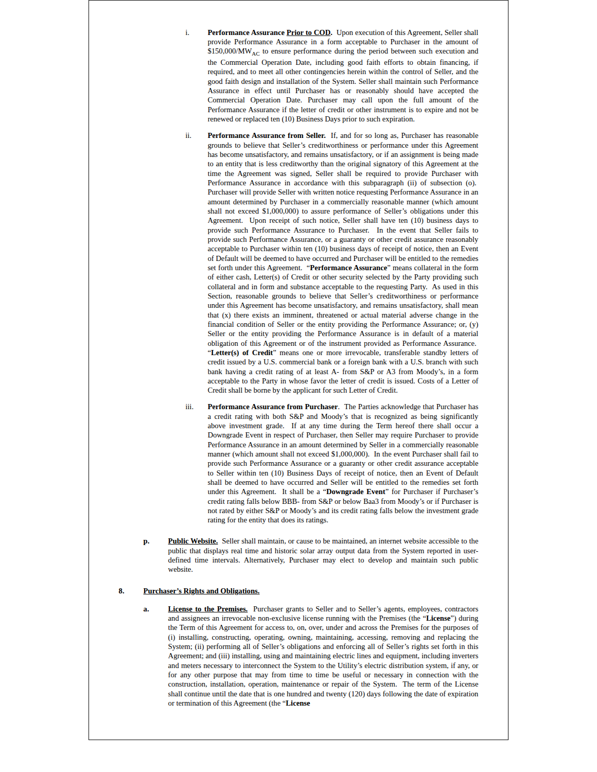i.
Performance Assurance Prior to COD. Upon execution of this Agreement, Seller shall provide Performance Assurance in a form acceptable to Purchaser in the amount of $150,000/MWAC to ensure performance during the period between such execution and the Commercial Operation Date, including good faith efforts to obtain financing, if required, and to meet all other contingencies herein within the control of Seller, and the good faith design and installation of the System. Seller shall maintain such Performance Assurance in effect until Purchaser has or reasonably should have accepted the Commercial Operation Date. Purchaser may call upon the full amount of the Performance Assurance if the letter of credit or other instrument is to expire and not be renewed or replaced ten (10) Business Days prior to such expiration.
ii.
Performance Assurance from Seller. If, and for so long as, Purchaser has reasonable grounds to believe that Seller’s creditworthiness or performance under this Agreement has become unsatisfactory, and remains unsatisfactory, or if an assignment is being made to an entity that is less creditworthy than the original signatory of this Agreement at the time the Agreement was signed, Seller shall be required to provide Purchaser with Performance Assurance in accordance with this subparagraph (ii) of subsection (o). Purchaser will provide Seller with written notice requesting Performance Assurance in an amount determined by Purchaser in a commercially reasonable manner (which amount shall not exceed $1,000,000) to assure performance of Seller’s obligations under this Agreement. Upon receipt of such notice, Seller shall have ten (10) business days to provide such Performance Assurance to Purchaser. In the event that Seller fails to provide such Performance Assurance, or a guaranty or other credit assurance reasonably acceptable to Purchaser within ten (10) business days of receipt of notice, then an Event of Default will be deemed to have occurred and Purchaser will be entitled to the remedies set forth under this Agreement. “Performance Assurance” means collateral in the form of either cash, Letter(s) of Credit or other security selected by the Party providing such collateral and in form and substance acceptable to the requesting Party. As used in this Section, reasonable grounds to believe that Seller’s creditworthiness or performance under this Agreement has become unsatisfactory, and remains unsatisfactory, shall mean that (x) there exists an imminent, threatened or actual material adverse change in the financial condition of Seller or the entity providing the Performance Assurance; or, (y) Seller or the entity providing the Performance Assurance is in default of a material obligation of this Agreement or of the instrument provided as Performance Assurance. “Letter(s) of Credit” means one or more irrevocable, transferable standby letters of credit issued by a U.S. commercial bank or a foreign bank with a U.S. branch with such bank having a credit rating of at least A- from S&P or A3 from Moody’s, in a form acceptable to the Party in whose favor the letter of credit is issued. Costs of a Letter of Credit shall be borne by the applicant for such Letter of Credit.
iii.
Performance Assurance from Purchaser. The Parties acknowledge that Purchaser has a credit rating with both S&P and Moody’s that is recognized as being significantly above investment grade. If at any time during the Term hereof there shall occur a Downgrade Event in respect of Purchaser, then Seller may require Purchaser to provide Performance Assurance in an amount determined by Seller in a commercially reasonable manner (which amount shall not exceed $1,000,000). In the event Purchaser shall fail to provide such Performance Assurance or a guaranty or other credit assurance acceptable to Seller within ten (10) Business Days of receipt of notice, then an Event of Default shall be deemed to have occurred and Seller will be entitled to the remedies set forth under this Agreement. It shall be a “Downgrade Event” for Purchaser if Purchaser’s credit rating falls below BBB- from S&P or below Baa3 from Moody’s or if Purchaser is not rated by either S&P or Moody’s and its credit rating falls below the investment grade rating for the entity that does its ratings.
p.
Public Website. Seller shall maintain, or cause to be maintained, an internet website accessible to the public that displays real time and historic solar array output data from the System reported in user-defined time intervals. Alternatively, Purchaser may elect to develop and maintain such public website.
8.
Purchaser’s Rights and Obligations.
a.
License to the Premises. Purchaser grants to Seller and to Seller’s agents, employees, contractors and assignees an irrevocable non-exclusive license running with the Premises (the “License”) during the Term of this Agreement for access to, on, over, under and across the Premises for the purposes of (i) installing, constructing, operating, owning, maintaining, accessing, removing and replacing the System; (ii) performing all of Seller’s obligations and enforcing all of Seller’s rights set forth in this Agreement; and (iii) installing, using and maintaining electric lines and equipment, including inverters and meters necessary to interconnect the System to the Utility’s electric distribution system, if any, or for any other purpose that may from time to time be useful or necessary in connection with the construction, installation, operation, maintenance or repair of the System. The term of the License shall continue until the date that is one hundred and twenty (120) days following the date of expiration or termination of this Agreement (the “License